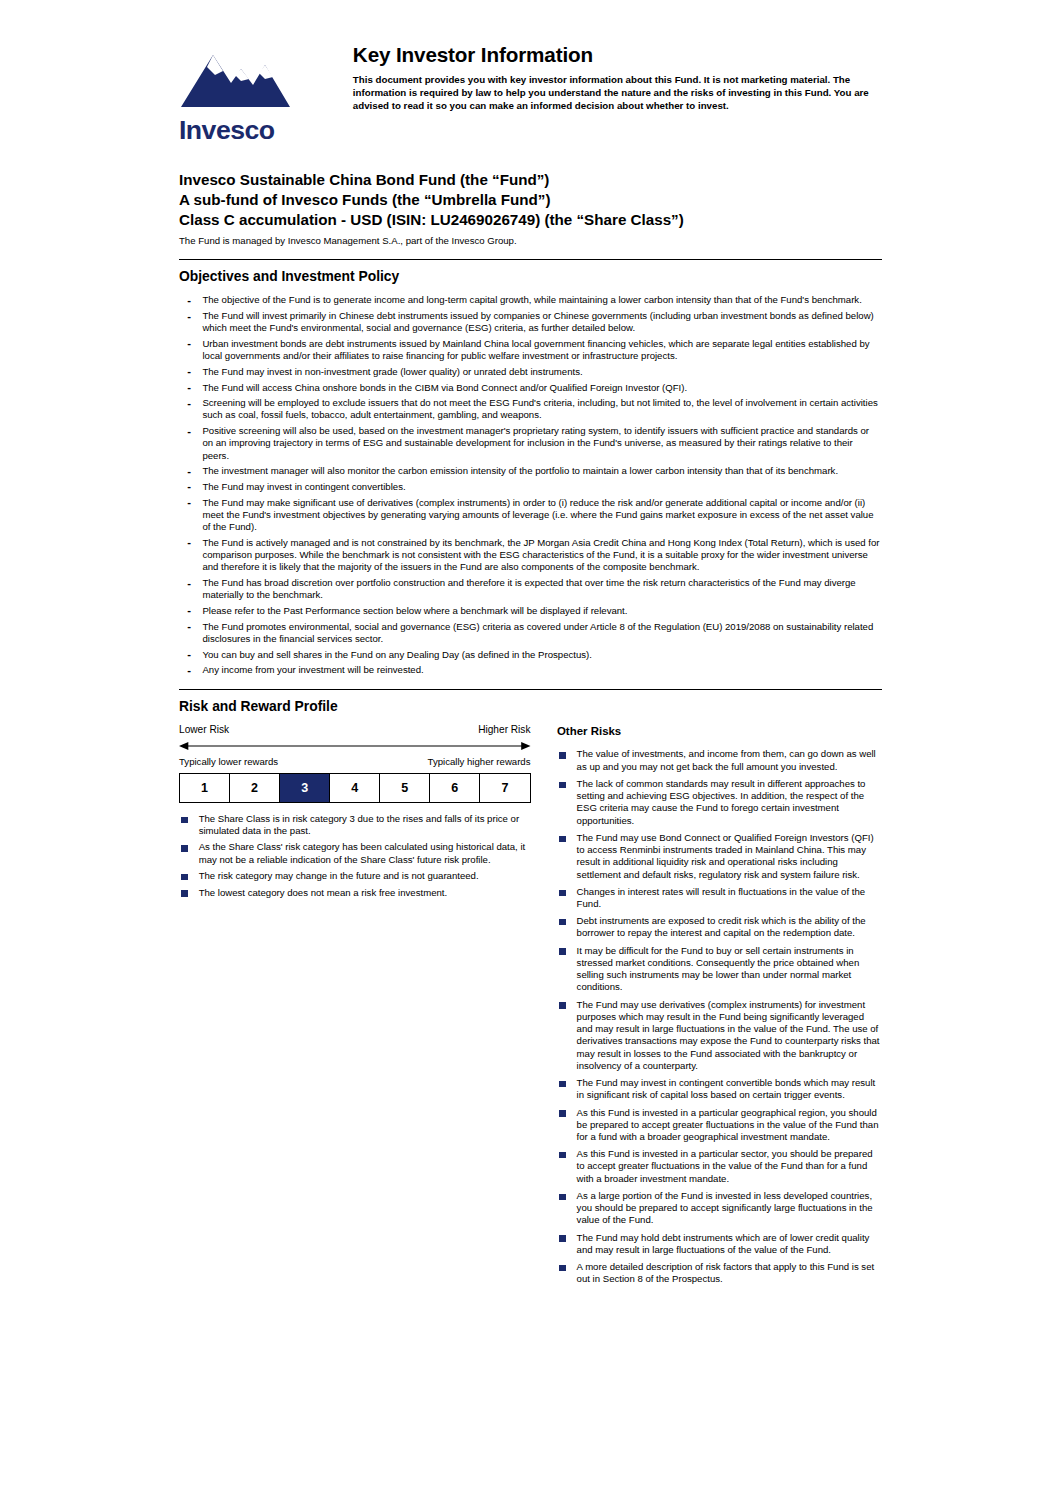Invesco
Key Investor Information
This document provides you with key investor information about this Fund. It is not marketing material. The information is required by law to help you understand the nature and the risks of investing in this Fund. You are advised to read it so you can make an informed decision about whether to invest.
Invesco Sustainable China Bond Fund (the “Fund”)
A sub-fund of Invesco Funds (the “Umbrella Fund”)
Class C accumulation - USD (ISIN: LU2469026749) (the “Share Class”)
The Fund is managed by Invesco Management S.A., part of the Invesco Group.
Objectives and Investment Policy
The objective of the Fund is to generate income and long-term capital growth, while maintaining a lower carbon intensity than that of the Fund's benchmark.
The Fund will invest primarily in Chinese debt instruments issued by companies or Chinese governments (including urban investment bonds as defined below) which meet the Fund's environmental, social and governance (ESG) criteria, as further detailed below.
Urban investment bonds are debt instruments issued by Mainland China local government financing vehicles, which are separate legal entities established by local governments and/or their affiliates to raise financing for public welfare investment or infrastructure projects.
The Fund may invest in non-investment grade (lower quality) or unrated debt instruments.
The Fund will access China onshore bonds in the CIBM via Bond Connect and/or Qualified Foreign Investor (QFI).
Screening will be employed to exclude issuers that do not meet the ESG Fund's criteria, including, but not limited to, the level of involvement in certain activities such as coal, fossil fuels, tobacco, adult entertainment, gambling, and weapons.
Positive screening will also be used, based on the investment manager's proprietary rating system, to identify issuers with sufficient practice and standards or on an improving trajectory in terms of ESG and sustainable development for inclusion in the Fund's universe, as measured by their ratings relative to their peers.
The investment manager will also monitor the carbon emission intensity of the portfolio to maintain a lower carbon intensity than that of its benchmark.
The Fund may invest in contingent convertibles.
The Fund may make significant use of derivatives (complex instruments) in order to (i) reduce the risk and/or generate additional capital or income and/or (ii) meet the Fund's investment objectives by generating varying amounts of leverage (i.e. where the Fund gains market exposure in excess of the net asset value of the Fund).
The Fund is actively managed and is not constrained by its benchmark, the JP Morgan Asia Credit China and Hong Kong Index (Total Return), which is used for comparison purposes. While the benchmark is not consistent with the ESG characteristics of the Fund, it is a suitable proxy for the wider investment universe and therefore it is likely that the majority of the issuers in the Fund are also components of the composite benchmark.
The Fund has broad discretion over portfolio construction and therefore it is expected that over time the risk return characteristics of the Fund may diverge materially to the benchmark.
Please refer to the Past Performance section below where a benchmark will be displayed if relevant.
The Fund promotes environmental, social and governance (ESG) criteria as covered under Article 8 of the Regulation (EU) 2019/2088 on sustainability related disclosures in the financial services sector.
You can buy and sell shares in the Fund on any Dealing Day (as defined in the Prospectus).
Any income from your investment will be reinvested.
Risk and Reward Profile
Lower Risk Higher Risk
Typically lower rewards Typically higher rewards
| 1 | 2 | 3 | 4 | 5 | 6 | 7 |
The Share Class is in risk category 3 due to the rises and falls of its price or simulated data in the past.
As the Share Class' risk category has been calculated using historical data, it may not be a reliable indication of the Share Class' future risk profile.
The risk category may change in the future and is not guaranteed.
The lowest category does not mean a risk free investment.
Other Risks
The value of investments, and income from them, can go down as well as up and you may not get back the full amount you invested.
The lack of common standards may result in different approaches to setting and achieving ESG objectives. In addition, the respect of the ESG criteria may cause the Fund to forego certain investment opportunities.
The Fund may use Bond Connect or Qualified Foreign Investors (QFI) to access Renminbi instruments traded in Mainland China. This may result in additional liquidity risk and operational risks including settlement and default risks, regulatory risk and system failure risk.
Changes in interest rates will result in fluctuations in the value of the Fund.
Debt instruments are exposed to credit risk which is the ability of the borrower to repay the interest and capital on the redemption date.
It may be difficult for the Fund to buy or sell certain instruments in stressed market conditions. Consequently the price obtained when selling such instruments may be lower than under normal market conditions.
The Fund may use derivatives (complex instruments) for investment purposes which may result in the Fund being significantly leveraged and may result in large fluctuations in the value of the Fund. The use of derivatives transactions may expose the Fund to counterparty risks that may result in losses to the Fund associated with the bankruptcy or insolvency of a counterparty.
The Fund may invest in contingent convertible bonds which may result in significant risk of capital loss based on certain trigger events.
As this Fund is invested in a particular geographical region, you should be prepared to accept greater fluctuations in the value of the Fund than for a fund with a broader geographical investment mandate.
As this Fund is invested in a particular sector, you should be prepared to accept greater fluctuations in the value of the Fund than for a fund with a broader investment mandate.
As a large portion of the Fund is invested in less developed countries, you should be prepared to accept significantly large fluctuations in the value of the Fund.
The Fund may hold debt instruments which are of lower credit quality and may result in large fluctuations of the value of the Fund.
A more detailed description of risk factors that apply to this Fund is set out in Section 8 of the Prospectus.